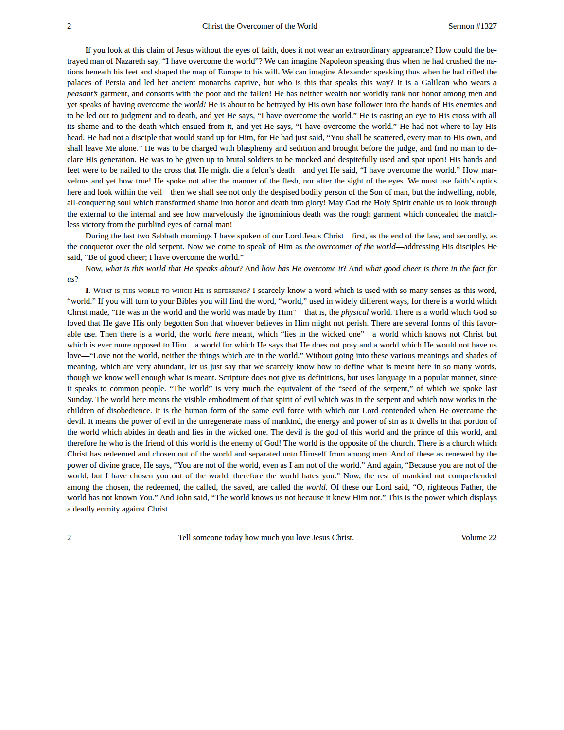2 Christ the Overcomer of the World Sermon #1327
If you look at this claim of Jesus without the eyes of faith, does it not wear an extraordinary appearance? How could the betrayed man of Nazareth say, “I have overcome the world”? We can imagine Napoleon speaking thus when he had crushed the nations beneath his feet and shaped the map of Europe to his will. We can imagine Alexander speaking thus when he had rifled the palaces of Persia and led her ancient monarchs captive, but who is this that speaks this way? It is a Galilean who wears a peasant’s garment, and consorts with the poor and the fallen! He has neither wealth nor worldly rank nor honor among men and yet speaks of having overcome the world! He is about to be betrayed by His own base follower into the hands of His enemies and to be led out to judgment and to death, and yet He says, “I have overcome the world.” He is casting an eye to His cross with all its shame and to the death which ensued from it, and yet He says, “I have overcome the world.” He had not where to lay His head. He had not a disciple that would stand up for Him, for He had just said, “You shall be scattered, every man to His own, and shall leave Me alone.” He was to be charged with blasphemy and sedition and brought before the judge, and find no man to declare His generation. He was to be given up to brutal soldiers to be mocked and despitefully used and spat upon! His hands and feet were to be nailed to the cross that He might die a felon’s death—and yet He said, “I have overcome the world.” How marvelous and yet how true! He spoke not after the manner of the flesh, nor after the sight of the eyes. We must use faith’s optics here and look within the veil—then we shall see not only the despised bodily person of the Son of man, but the indwelling, noble, all-conquering soul which transformed shame into honor and death into glory! May God the Holy Spirit enable us to look through the external to the internal and see how marvelously the ignominious death was the rough garment which concealed the matchless victory from the purblind eyes of carnal man!
During the last two Sabbath mornings I have spoken of our Lord Jesus Christ—first, as the end of the law, and secondly, as the conqueror over the old serpent. Now we come to speak of Him as the overcomer of the world—addressing His disciples He said, “Be of good cheer; I have overcome the world.”
Now, what is this world that He speaks about? And how has He overcome it? And what good cheer is there in the fact for us?
I. What is this world to which He is referring? I scarcely know a word which is used with so many senses as this word, “world.” If you will turn to your Bibles you will find the word, “world,” used in widely different ways, for there is a world which Christ made, “He was in the world and the world was made by Him”—that is, the physical world. There is a world which God so loved that He gave His only begotten Son that whoever believes in Him might not perish. There are several forms of this favorable use. Then there is a world, the world here meant, which “lies in the wicked one”—a world which knows not Christ but which is ever more opposed to Him—a world for which He says that He does not pray and a world which He would not have us love—“Love not the world, neither the things which are in the world.” Without going into these various meanings and shades of meaning, which are very abundant, let us just say that we scarcely know how to define what is meant here in so many words, though we know well enough what is meant. Scripture does not give us definitions, but uses language in a popular manner, since it speaks to common people. “The world” is very much the equivalent of the “seed of the serpent,” of which we spoke last Sunday. The world here means the visible embodiment of that spirit of evil which was in the serpent and which now works in the children of disobedience. It is the human form of the same evil force with which our Lord contended when He overcame the devil. It means the power of evil in the unregenerate mass of mankind, the energy and power of sin as it dwells in that portion of the world which abides in death and lies in the wicked one. The devil is the god of this world and the prince of this world, and therefore he who is the friend of this world is the enemy of God! The world is the opposite of the church. There is a church which Christ has redeemed and chosen out of the world and separated unto Himself from among men. And of these as renewed by the power of divine grace, He says, “You are not of the world, even as I am not of the world.” And again, “Because you are not of the world, but I have chosen you out of the world, therefore the world hates you.” Now, the rest of mankind not comprehended among the chosen, the redeemed, the called, the saved, are called the world. Of these our Lord said, “O, righteous Father, the world has not known You.” And John said, “The world knows us not because it knew Him not.” This is the power which displays a deadly enmity against Christ
2 Tell someone today how much you love Jesus Christ. Volume 22